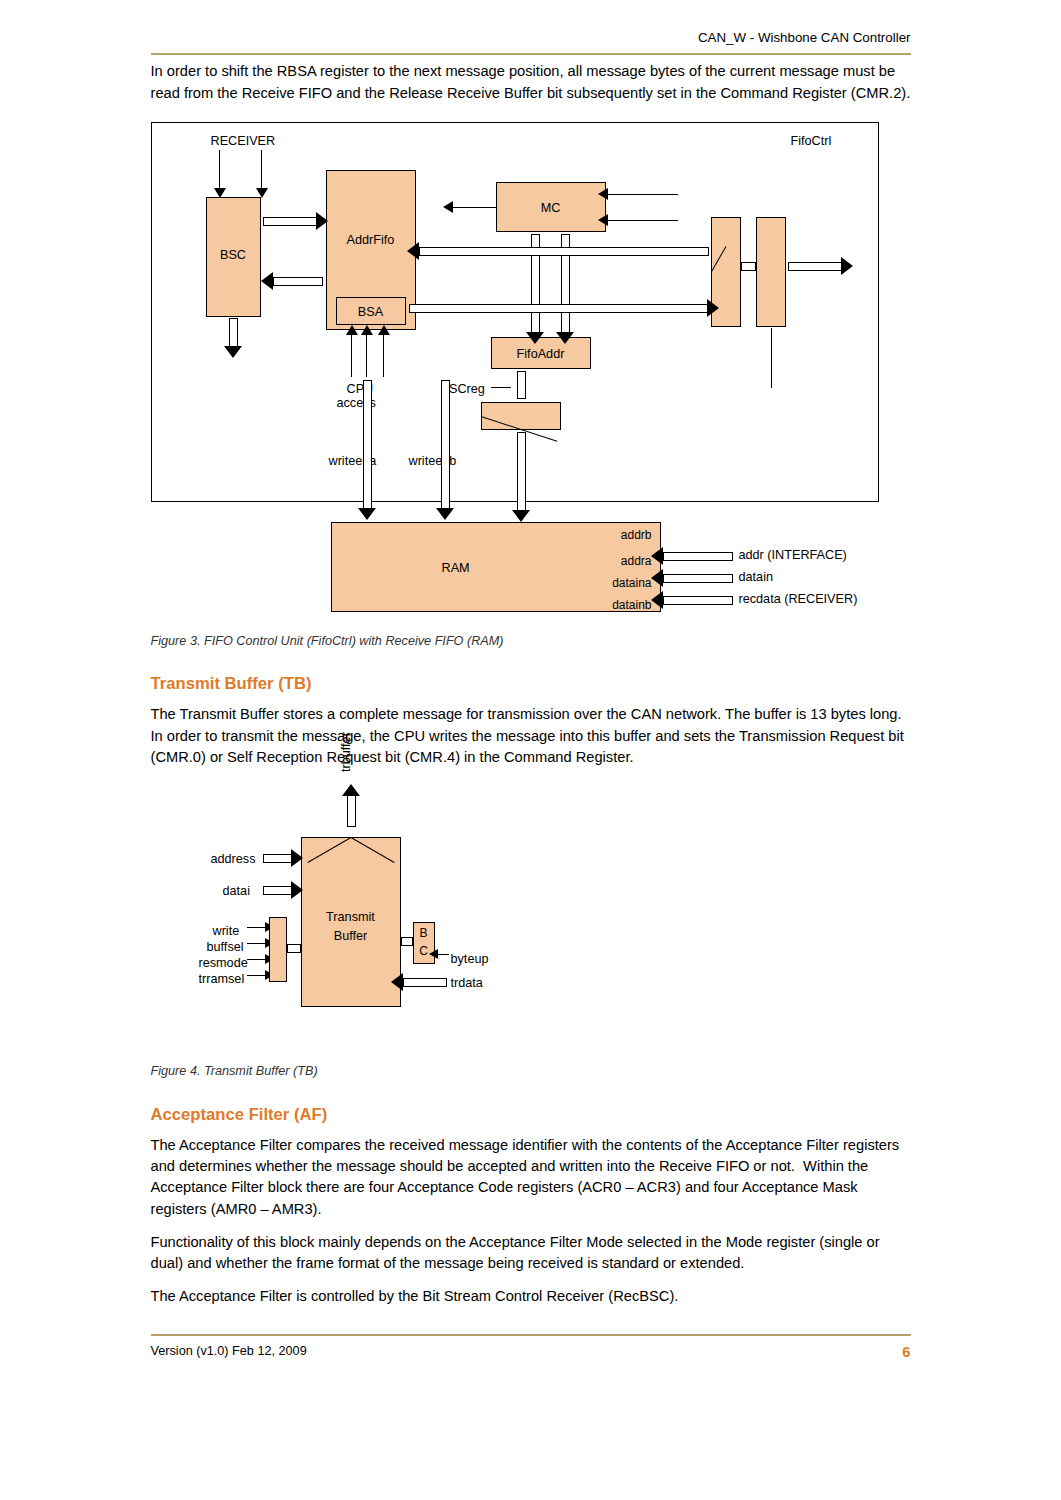CAN_W - Wishbone CAN Controller
In order to shift the RBSA register to the next message position, all message bytes of the current message must be read from the Receive FIFO and the Release Receive Buffer bit subsequently set in the Command Register (CMR.2).
RECEIVER
FifoCtrl
BSC
AddrFifo
BSA
MC
FifoAddr
CPU
access
BSCreg
writeena
writeenb
RAM addrb addra dataina datainb
addr (INTERFACE)
datain
recdata (RECEIVER)
Figure 3. FIFO Control Unit (FifoCtrl) with Receive FIFO (RAM)
Transmit Buffer (TB)
The Transmit Buffer stores a complete message for transmission over the CAN network. The buffer is 13 bytes long. In order to transmit the message, the CPU writes the message into this buffer and sets the Transmission Request bit (CMR.0) or Self Reception Request bit (CMR.4) in the Command Register.
Transmit Buffer
trbuffer
address
datai
write
buffsel
resmode
trramsel
B C
byteup
trdata
Figure 4. Transmit Buffer (TB)
Acceptance Filter (AF)
The Acceptance Filter compares the received message identifier with the contents of the Acceptance Filter registers and determines whether the message should be accepted and written into the Receive FIFO or not. Within the Acceptance Filter block there are four Acceptance Code registers (ACR0 – ACR3) and four Acceptance Mask registers (AMR0 – AMR3).
Functionality of this block mainly depends on the Acceptance Filter Mode selected in the Mode register (single or dual) and whether the frame format of the message being received is standard or extended.
The Acceptance Filter is controlled by the Bit Stream Control Receiver (RecBSC).
Version (v1.0) Feb 12, 2009 6